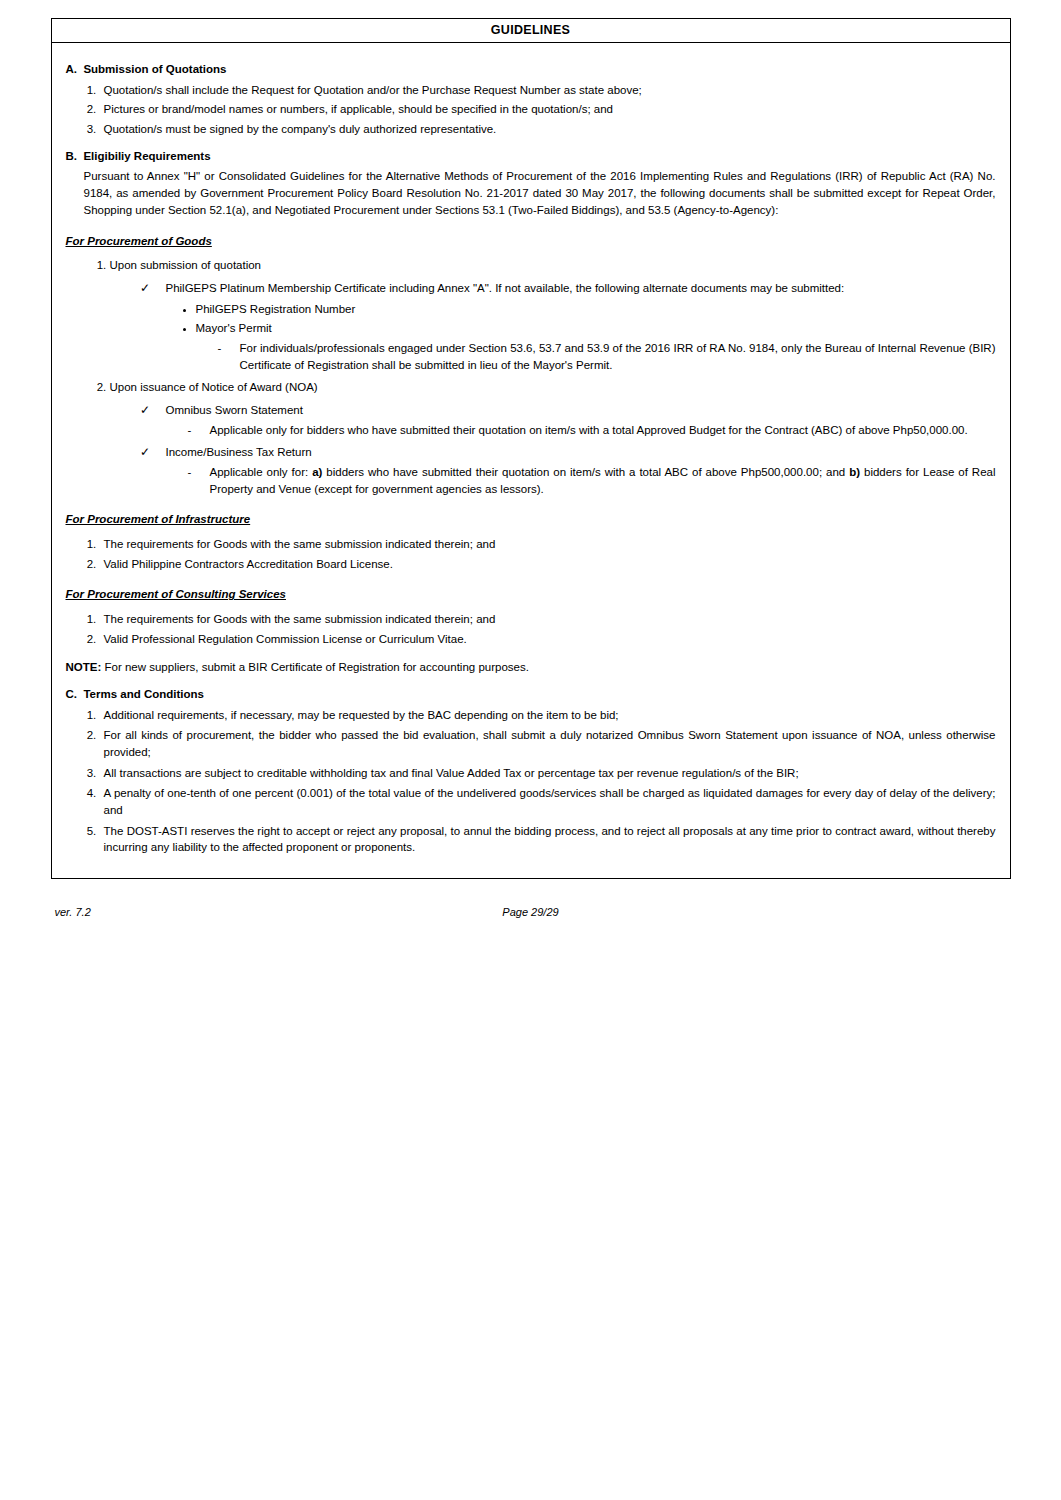GUIDELINES
A. Submission of Quotations
Quotation/s shall include the Request for Quotation and/or the Purchase Request Number as state above;
Pictures or brand/model names or numbers, if applicable, should be specified in the quotation/s; and
Quotation/s must be signed by the company's duly authorized representative.
B. Eligibiliy Requirements
Pursuant to Annex "H" or Consolidated Guidelines for the Alternative Methods of Procurement of the 2016 Implementing Rules and Regulations (IRR) of Republic Act (RA) No. 9184, as amended by Government Procurement Policy Board Resolution No. 21-2017 dated 30 May 2017, the following documents shall be submitted except for Repeat Order, Shopping under Section 52.1(a), and Negotiated Procurement under Sections 53.1 (Two-Failed Biddings), and 53.5 (Agency-to-Agency):
For Procurement of Goods
Upon submission of quotation
PhilGEPS Platinum Membership Certificate including Annex "A". If not available, the following alternate documents may be submitted:
PhilGEPS Registration Number
Mayor's Permit
For individuals/professionals engaged under Section 53.6, 53.7 and 53.9 of the 2016 IRR of RA No. 9184, only the Bureau of Internal Revenue (BIR) Certificate of Registration shall be submitted in lieu of the Mayor's Permit.
Upon issuance of Notice of Award (NOA)
Omnibus Sworn Statement
Applicable only for bidders who have submitted their quotation on item/s with a total Approved Budget for the Contract (ABC) of above Php50,000.00.
Income/Business Tax Return
Applicable only for: a) bidders who have submitted their quotation on item/s with a total ABC of above Php500,000.00; and b) bidders for Lease of Real Property and Venue (except for government agencies as lessors).
For Procurement of Infrastructure
The requirements for Goods with the same submission indicated therein; and
Valid Philippine Contractors Accreditation Board License.
For Procurement of Consulting Services
The requirements for Goods with the same submission indicated therein; and
Valid Professional Regulation Commission License or Curriculum Vitae.
NOTE: For new suppliers, submit a BIR Certificate of Registration for accounting purposes.
C. Terms and Conditions
Additional requirements, if necessary, may be requested by the BAC depending on the item to be bid;
For all kinds of procurement, the bidder who passed the bid evaluation, shall submit a duly notarized Omnibus Sworn Statement upon issuance of NOA, unless otherwise provided;
All transactions are subject to creditable withholding tax and final Value Added Tax or percentage tax per revenue regulation/s of the BIR;
A penalty of one-tenth of one percent (0.001) of the total value of the undelivered goods/services shall be charged as liquidated damages for every day of delay of the delivery; and
The DOST-ASTI reserves the right to accept or reject any proposal, to annul the bidding process, and to reject all proposals at any time prior to contract award, without thereby incurring any liability to the affected proponent or proponents.
ver. 7.2
Page 29/29